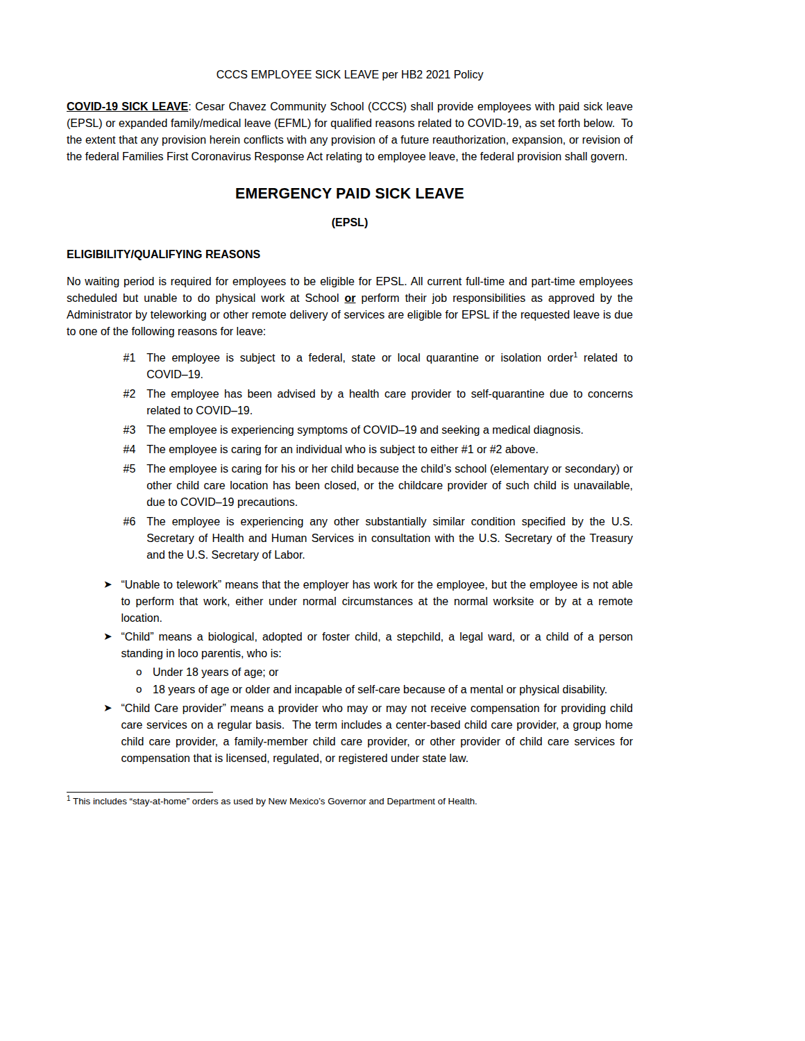CCCS EMPLOYEE SICK LEAVE per HB2 2021 Policy
COVID-19 SICK LEAVE: Cesar Chavez Community School (CCCS) shall provide employees with paid sick leave (EPSL) or expanded family/medical leave (EFML) for qualified reasons related to COVID-19, as set forth below. To the extent that any provision herein conflicts with any provision of a future reauthorization, expansion, or revision of the federal Families First Coronavirus Response Act relating to employee leave, the federal provision shall govern.
EMERGENCY PAID SICK LEAVE
(EPSL)
ELIGIBILITY/QUALIFYING REASONS
No waiting period is required for employees to be eligible for EPSL. All current full-time and part-time employees scheduled but unable to do physical work at School or perform their job responsibilities as approved by the Administrator by teleworking or other remote delivery of services are eligible for EPSL if the requested leave is due to one of the following reasons for leave:
The employee is subject to a federal, state or local quarantine or isolation order1 related to COVID–19.
The employee has been advised by a health care provider to self-quarantine due to concerns related to COVID–19.
The employee is experiencing symptoms of COVID–19 and seeking a medical diagnosis.
The employee is caring for an individual who is subject to either #1 or #2 above.
The employee is caring for his or her child because the child’s school (elementary or secondary) or other child care location has been closed, or the childcare provider of such child is unavailable, due to COVID–19 precautions.
The employee is experiencing any other substantially similar condition specified by the U.S. Secretary of Health and Human Services in consultation with the U.S. Secretary of the Treasury and the U.S. Secretary of Labor.
“Unable to telework” means that the employer has work for the employee, but the employee is not able to perform that work, either under normal circumstances at the normal worksite or by at a remote location.
“Child” means a biological, adopted or foster child, a stepchild, a legal ward, or a child of a person standing in loco parentis, who is:
Under 18 years of age; or
18 years of age or older and incapable of self-care because of a mental or physical disability.
“Child Care provider” means a provider who may or may not receive compensation for providing child care services on a regular basis. The term includes a center-based child care provider, a group home child care provider, a family-member child care provider, or other provider of child care services for compensation that is licensed, regulated, or registered under state law.
1 This includes “stay-at-home” orders as used by New Mexico’s Governor and Department of Health.